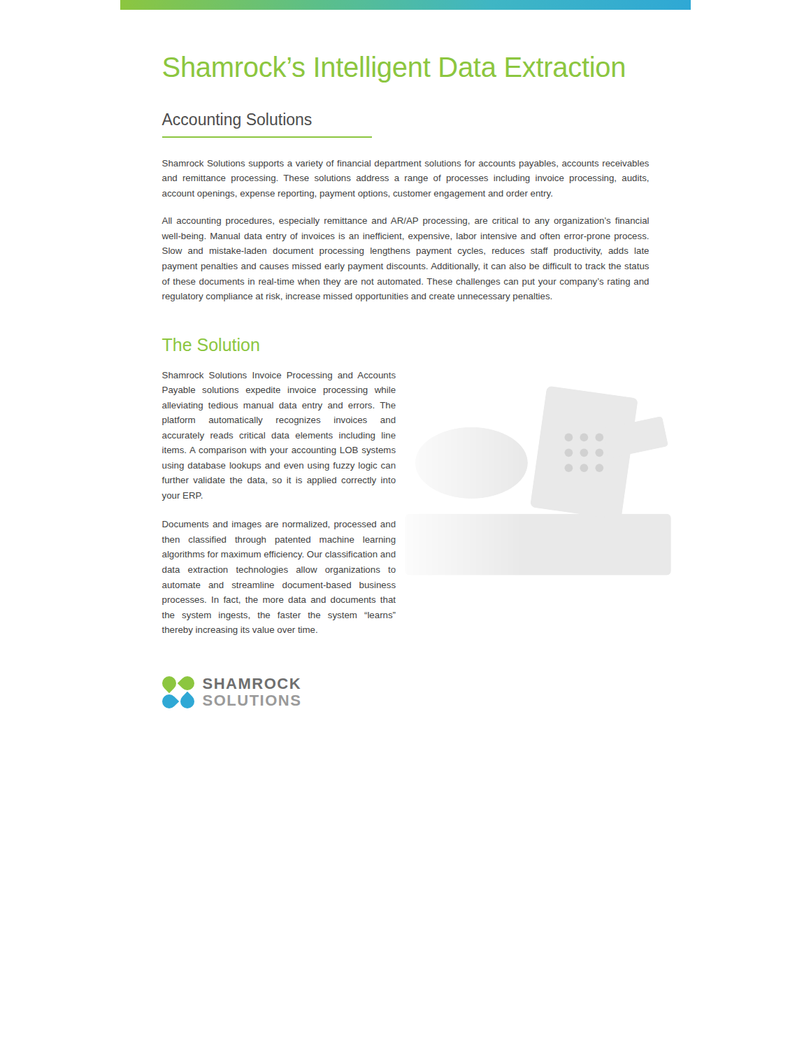Shamrock’s Intelligent Data Extraction
Accounting Solutions
Shamrock Solutions supports a variety of financial department solutions for accounts payables, accounts receivables and remittance processing. These solutions address a range of processes including invoice processing, audits, account openings, expense reporting, payment options, customer engagement and order entry.
All accounting procedures, especially remittance and AR/AP processing, are critical to any organization’s financial well-being. Manual data entry of invoices is an inefficient, expensive, labor intensive and often error-prone process. Slow and mistake-laden document processing lengthens payment cycles, reduces staff productivity, adds late payment penalties and causes missed early payment discounts. Additionally, it can also be difficult to track the status of these documents in real-time when they are not automated. These challenges can put your company’s rating and regulatory compliance at risk, increase missed opportunities and create unnecessary penalties.
The Solution
Shamrock Solutions Invoice Processing and Accounts Payable solutions expedite invoice processing while alleviating tedious manual data entry and errors. The platform automatically recognizes invoices and accurately reads critical data elements including line items. A comparison with your accounting LOB systems using database lookups and even using fuzzy logic can further validate the data, so it is applied correctly into your ERP.
Documents and images are normalized, processed and then classified through patented machine learning algorithms for maximum efficiency. Our classification and data extraction technologies allow organizations to automate and streamline document-based business processes. In fact, the more data and documents that the system ingests, the faster the system “learns” thereby increasing its value over time.
SHAMROCK SOLUTIONS